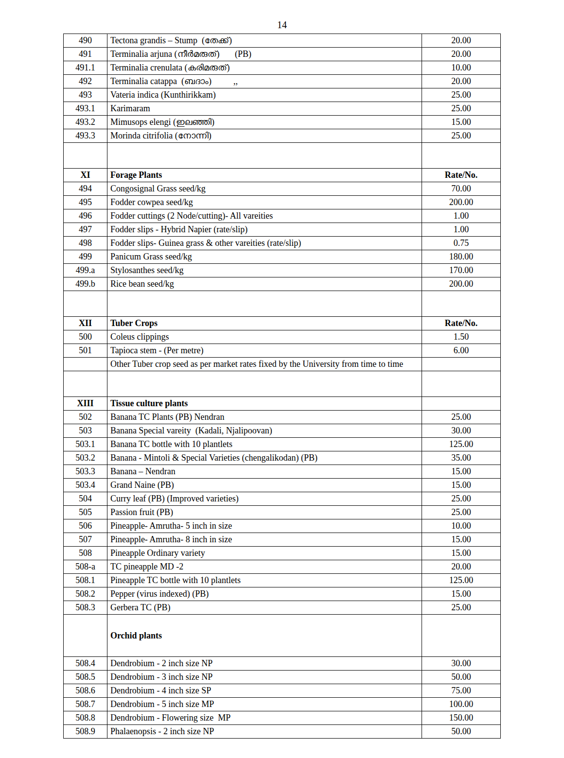14
| 490 | Tectona grandis – Stump (തേക്ക്) | 20.00 |
| 491 | Terminalia arjuna (നീർമരുത്) (PB) | 20.00 |
| 491.1 | Terminalia crenulata (കരിമരുത്) | 10.00 |
| 492 | Terminalia catappa (ബദാം) ,, | 20.00 |
| 493 | Vateria indica (Kunthirikkam) | 25.00 |
| 493.1 | Karimaram | 25.00 |
| 493.2 | Mimusops elengi (ഇലഞ്ഞി) | 15.00 |
| 493.3 | Morinda citrifolia (നോന്നി) | 25.00 |
| XI | Forage Plants | Rate/No. |
| 494 | Congosignal Grass seed/kg | 70.00 |
| 495 | Fodder cowpea seed/kg | 200.00 |
| 496 | Fodder cuttings (2 Node/cutting)- All vareities | 1.00 |
| 497 | Fodder slips - Hybrid Napier (rate/slip) | 1.00 |
| 498 | Fodder slips- Guinea grass & other vareities (rate/slip) | 0.75 |
| 499 | Panicum Grass seed/kg | 180.00 |
| 499.a | Stylosanthes seed/kg | 170.00 |
| 499.b | Rice bean seed/kg | 200.00 |
| XII | Tuber Crops | Rate/No. |
| 500 | Coleus clippings | 1.50 |
| 501 | Tapioca stem - (Per metre) | 6.00 |
| | Other Tuber crop seed as per market rates fixed by the University from time to time | |
| XIII | Tissue culture plants | |
| 502 | Banana TC Plants (PB) Nendran | 25.00 |
| 503 | Banana Special vareity (Kadali, Njalipoovan) | 30.00 |
| 503.1 | Banana TC bottle with 10 plantlets | 125.00 |
| 503.2 | Banana - Mintoli & Special Varieties (chengalikodan) (PB) | 35.00 |
| 503.3 | Banana – Nendran | 15.00 |
| 503.4 | Grand Naine (PB) | 15.00 |
| 504 | Curry leaf (PB) (Improved varieties) | 25.00 |
| 505 | Passion fruit (PB) | 25.00 |
| 506 | Pineapple- Amrutha- 5 inch in size | 10.00 |
| 507 | Pineapple- Amrutha- 8 inch in size | 15.00 |
| 508 | Pineapple Ordinary variety | 15.00 |
| 508-a | TC pineapple MD -2 | 20.00 |
| 508.1 | Pineapple TC bottle with 10 plantlets | 125.00 |
| 508.2 | Pepper (virus indexed) (PB) | 15.00 |
| 508.3 | Gerbera TC (PB) | 25.00 |
| | Orchid plants | |
| 508.4 | Dendrobium - 2 inch size NP | 30.00 |
| 508.5 | Dendrobium - 3 inch size NP | 50.00 |
| 508.6 | Dendrobium - 4 inch size SP | 75.00 |
| 508.7 | Dendrobium - 5 inch size MP | 100.00 |
| 508.8 | Dendrobium - Flowering size MP | 150.00 |
| 508.9 | Phalaenopsis - 2 inch size NP | 50.00 |